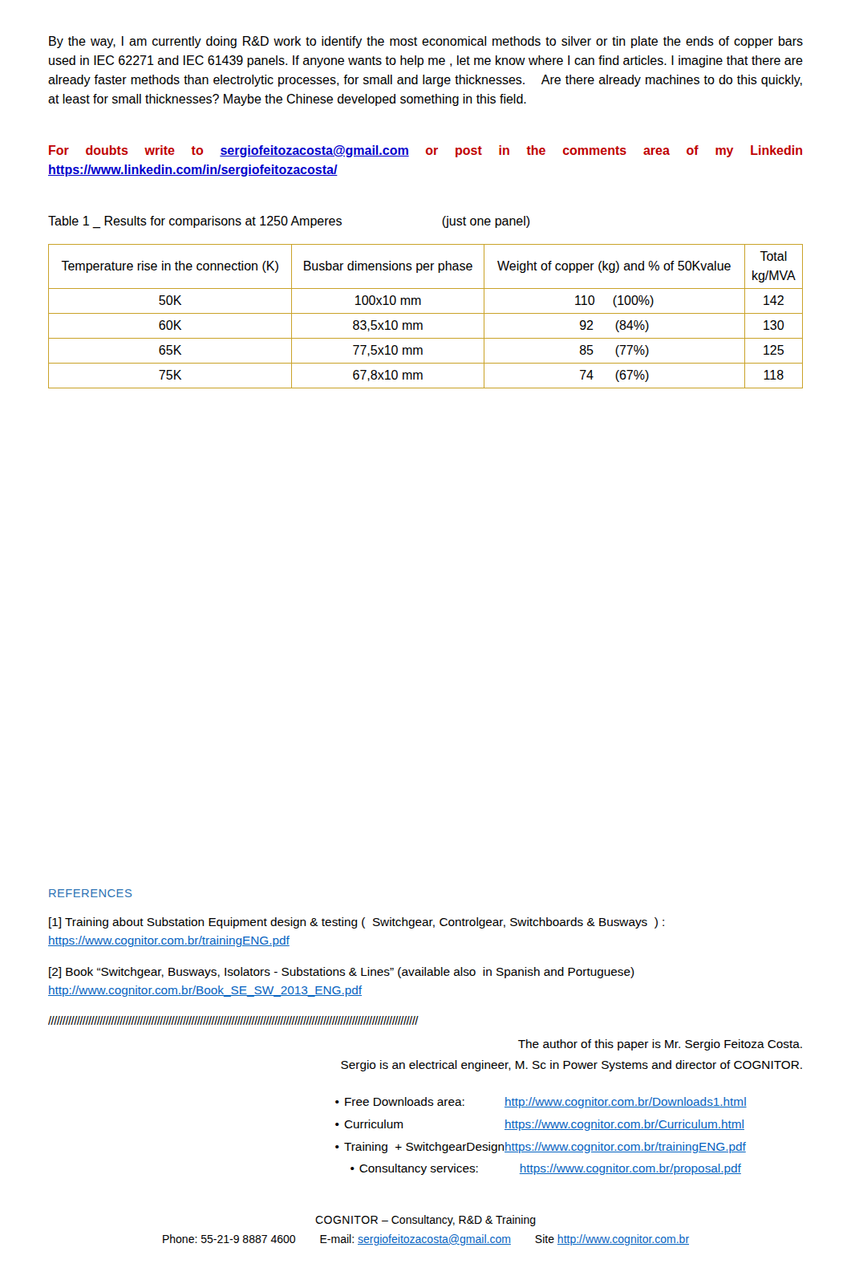By the way, I am currently doing R&D work to identify the most economical methods to silver or tin plate the ends of copper bars used in IEC 62271 and IEC 61439 panels. If anyone wants to help me , let me know where I can find articles. I imagine that there are already faster methods than electrolytic processes, for small and large thicknesses. Are there already machines to do this quickly, at least for small thicknesses? Maybe the Chinese developed something in this field.
For doubts write to sergiofeitozacosta@gmail.com or post in the comments area of my Linkedin https://www.linkedin.com/in/sergiofeitozacosta/
Table 1 _ Results for comparisons at 1250 Amperes (just one panel)
| Temperature rise in the connection (K) | Busbar dimensions per phase | Weight of copper (kg) and % of 50Kvalue | Total kg/MVA |
| 50K | 100x10 mm | 110 (100%) | 142 |
| 60K | 83,5x10 mm | 92 (84%) | 130 |
| 65K | 77,5x10 mm | 85 (77%) | 125 |
| 75K | 67,8x10 mm | 74 (67%) | 118 |
REFERENCES
[1] Training about Substation Equipment design & testing ( Switchgear, Controlgear, Switchboards & Busways ) :
https://www.cognitor.com.br/trainingENG.pdf
[2] Book “Switchgear, Busways, Isolators - Substations & Lines” (available also in Spanish and Portuguese)
http://www.cognitor.com.br/Book_SE_SW_2013_ENG.pdf
/////////////////////////////////////////////////////////////////////////////////////////////////////////////////////////////////
The author of this paper is Mr. Sergio Feitoza Costa.
Sergio is an electrical engineer, M. Sc in Power Systems and director of COGNITOR.
•Free Downloads area: http://www.cognitor.com.br/Downloads1.html
•Curriculum https://www.cognitor.com.br/Curriculum.html
•Training + SwitchgearDesign https://www.cognitor.com.br/trainingENG.pdf
•Consultancy services: https://www.cognitor.com.br/proposal.pdf
COGNITOR – Consultancy, R&D & Training
Phone: 55-21-9 8887 4600 E-mail: sergiofeitozacosta@gmail.com Site http://www.cognitor.com.br